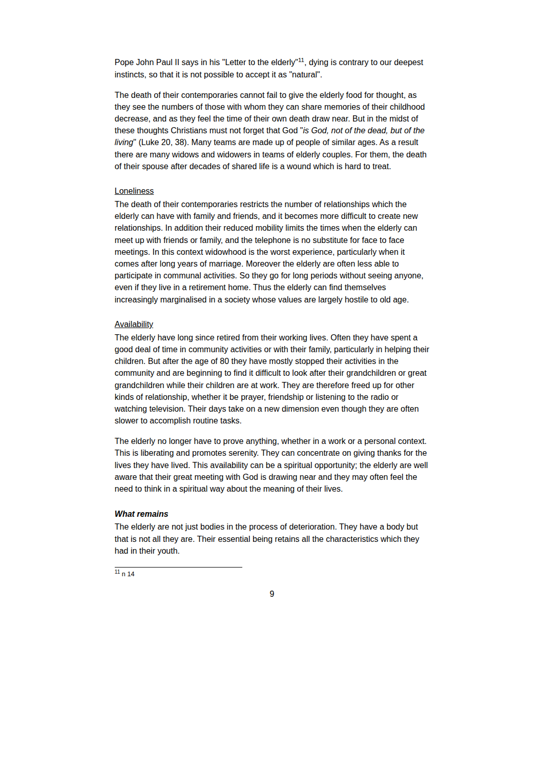Pope John Paul II says in his "Letter to the elderly"11, dying is contrary to our deepest instincts, so that it is not possible to accept it as "natural".
The death of their contemporaries cannot fail to give the elderly food for thought, as they see the numbers of those with whom they can share memories of their childhood decrease, and as they feel the time of their own death draw near. But in the midst of these thoughts Christians must not forget that God "is God, not of the dead, but of the living" (Luke 20, 38). Many teams are made up of people of similar ages. As a result there are many widows and widowers in teams of elderly couples. For them, the death of their spouse after decades of shared life is a wound which is hard to treat.
Loneliness
The death of their contemporaries restricts the number of relationships which the elderly can have with family and friends, and it becomes more difficult to create new relationships. In addition their reduced mobility limits the times when the elderly can meet up with friends or family, and the telephone is no substitute for face to face meetings. In this context widowhood is the worst experience, particularly when it comes after long years of marriage. Moreover the elderly are often less able to participate in communal activities. So they go for long periods without seeing anyone, even if they live in a retirement home. Thus the elderly can find themselves increasingly marginalised in a society whose values are largely hostile to old age.
Availability
The elderly have long since retired from their working lives. Often they have spent a good deal of time in community activities or with their family, particularly in helping their children. But after the age of 80 they have mostly stopped their activities in the community and are beginning to find it difficult to look after their grandchildren or great grandchildren while their children are at work. They are therefore freed up for other kinds of relationship, whether it be prayer, friendship or listening to the radio or watching television. Their days take on a new dimension even though they are often slower to accomplish routine tasks.
The elderly no longer have to prove anything, whether in a work or a personal context. This is liberating and promotes serenity. They can concentrate on giving thanks for the lives they have lived. This availability can be a spiritual opportunity; the elderly are well aware that their great meeting with God is drawing near and they may often feel the need to think in a spiritual way about the meaning of their lives.
What remains
The elderly are not just bodies in the process of deterioration. They have a body but that is not all they are. Their essential being retains all the characteristics which they had in their youth.
11 n 14
9